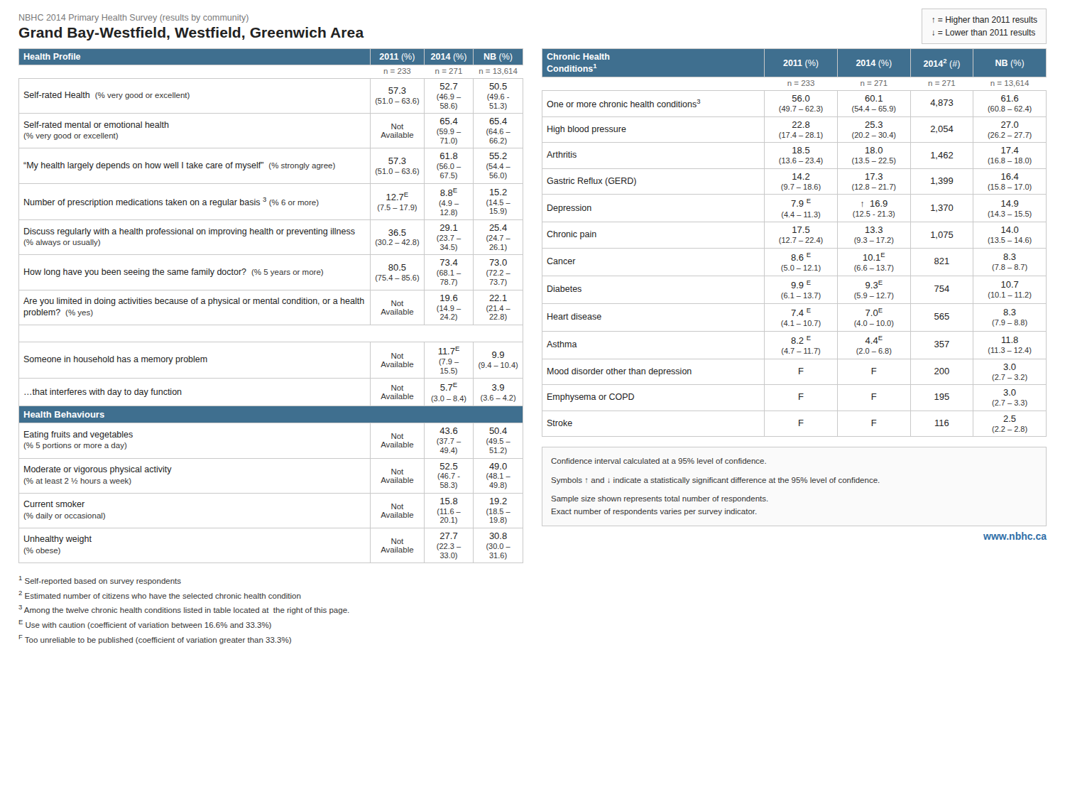↑ = Higher than 2011 results
↓ = Lower than 2011 results
NBHC 2014 Primary Health Survey (results by community)
Grand Bay-Westfield, Westfield, Greenwich Area
| | n = 233 | n = 271 | n = 13,614 |
| Health Profile | 2011 (%) | 2014 (%) | NB (%) |
| Self-rated Health (% very good or excellent) | 57.3 (51.0 – 63.6) | 52.7 (46.9 – 58.6) | 50.5 (49.6 - 51.3) |
| Self-rated mental or emotional health (% very good or excellent) | Not Available | 65.4 (59.9 – 71.0) | 65.4 (64.6 – 66.2) |
| “My health largely depends on how well I take care of myself” (% strongly agree) | 57.3 (51.0 – 63.6) | 61.8 (56.0 – 67.5) | 55.2 (54.4 – 56.0) |
| Number of prescription medications taken on a regular basis 3 (% 6 or more) | 12.7 E (7.5 – 17.9) | 8.8 E (4.9 – 12.8) | 15.2 (14.5 – 15.9) |
| Discuss regularly with a health professional on improving health or preventing illness (% always or usually) | 36.5 (30.2 – 42.8) | 29.1 (23.7 – 34.5) | 25.4 (24.7 – 26.1) |
| How long have you been seeing the same family doctor? (% 5 years or more) | 80.5 (75.4 – 85.6) | 73.4 (68.1 – 78.7) | 73.0 (72.2 – 73.7) |
| Are you limited in doing activities because of a physical or mental condition, or a health problem? (% yes) | Not Available | 19.6 (14.9 – 24.2) | 22.1 (21.4 – 22.8) |
| Memory Loss |
| Someone in household has a memory problem | Not Available | 11.7 E (7.9 – 15.5) | 9.9 (9.4 – 10.4) |
| …that interferes with day to day function | Not Available | 5.7 E (3.0 – 8.4) | 3.9 (3.6 – 4.2) |
| Health Behaviours |
| Eating fruits and vegetables (% 5 portions or more a day) | Not Available | 43.6 (37.7 – 49.4) | 50.4 (49.5 – 51.2) |
| Moderate or vigorous physical activity (% at least 2 ½ hours a week) | Not Available | 52.5 (46.7 - 58.3) | 49.0 (48.1 – 49.8) |
| Current smoker (% daily or occasional) | Not Available | 15.8 (11.6 – 20.1) | 19.2 (18.5 – 19.8) |
| Unhealthy weight (% obese) | Not Available | 27.7 (22.3 – 33.0) | 30.8 (30.0 – 31.6) |
1 Self-reported based on survey respondents
2 Estimated number of citizens who have the selected chronic health condition
3 Among the twelve chronic health conditions listed in table located at the right of this page.
E Use with caution (coefficient of variation between 16.6% and 33.3%)
F Too unreliable to be published (coefficient of variation greater than 33.3%)
| | n = 233 | n = 271 | n = 271 | n = 13,614 |
| Chronic Health Conditions 1 | 2011 (%) | 2014 (%) | 2014 2 (#) | NB (%) |
| One or more chronic health conditions 3 | 56.0 (49.7 – 62.3) | 60.1 (54.4 – 65.9) | 4,873 | 61.6 (60.8 – 62.4) |
| High blood pressure | 22.8 (17.4 – 28.1) | 25.3 (20.2 – 30.4) | 2,054 | 27.0 (26.2 – 27.7) |
| Arthritis | 18.5 (13.6 – 23.4) | 18.0 (13.5 – 22.5) | 1,462 | 17.4 (16.8 – 18.0) |
| Gastric Reflux (GERD) | 14.2 (9.7 – 18.6) | 17.3 (12.8 – 21.7) | 1,399 | 16.4 (15.8 – 17.0) |
| Depression | 7.9 E (4.4 – 11.3) | ↑ 16.9 (12.5 - 21.3) | 1,370 | 14.9 (14.3 – 15.5) |
| Chronic pain | 17.5 (12.7 – 22.4) | 13.3 (9.3 – 17.2) | 1,075 | 14.0 (13.5 – 14.6) |
| Cancer | 8.6 E (5.0 – 12.1) | 10.1 E (6.6 – 13.7) | 821 | 8.3 (7.8 – 8.7) |
| Diabetes | 9.9 E (6.1 – 13.7) | 9.3 E (5.9 – 12.7) | 754 | 10.7 (10.1 – 11.2) |
| Heart disease | 7.4 E (4.1 – 10.7) | 7.0 E (4.0 – 10.0) | 565 | 8.3 (7.9 – 8.8) |
| Asthma | 8.2 E (4.7 – 11.7) | 4.4 E (2.0 – 6.8) | 357 | 11.8 (11.3 – 12.4) |
| Mood disorder other than depression | F | F | 200 | 3.0 (2.7 – 3.2) |
| Emphysema or COPD | F | F | 195 | 3.0 (2.7 – 3.3) |
| Stroke | F | F | 116 | 2.5 (2.2 – 2.8) |
Confidence interval calculated at a 95% level of confidence.
Symbols ↑ and ↓ indicate a statistically significant difference at the 95% level of confidence.
Sample size shown represents total number of respondents.
Exact number of respondents varies per survey indicator.
www.nbhc.ca